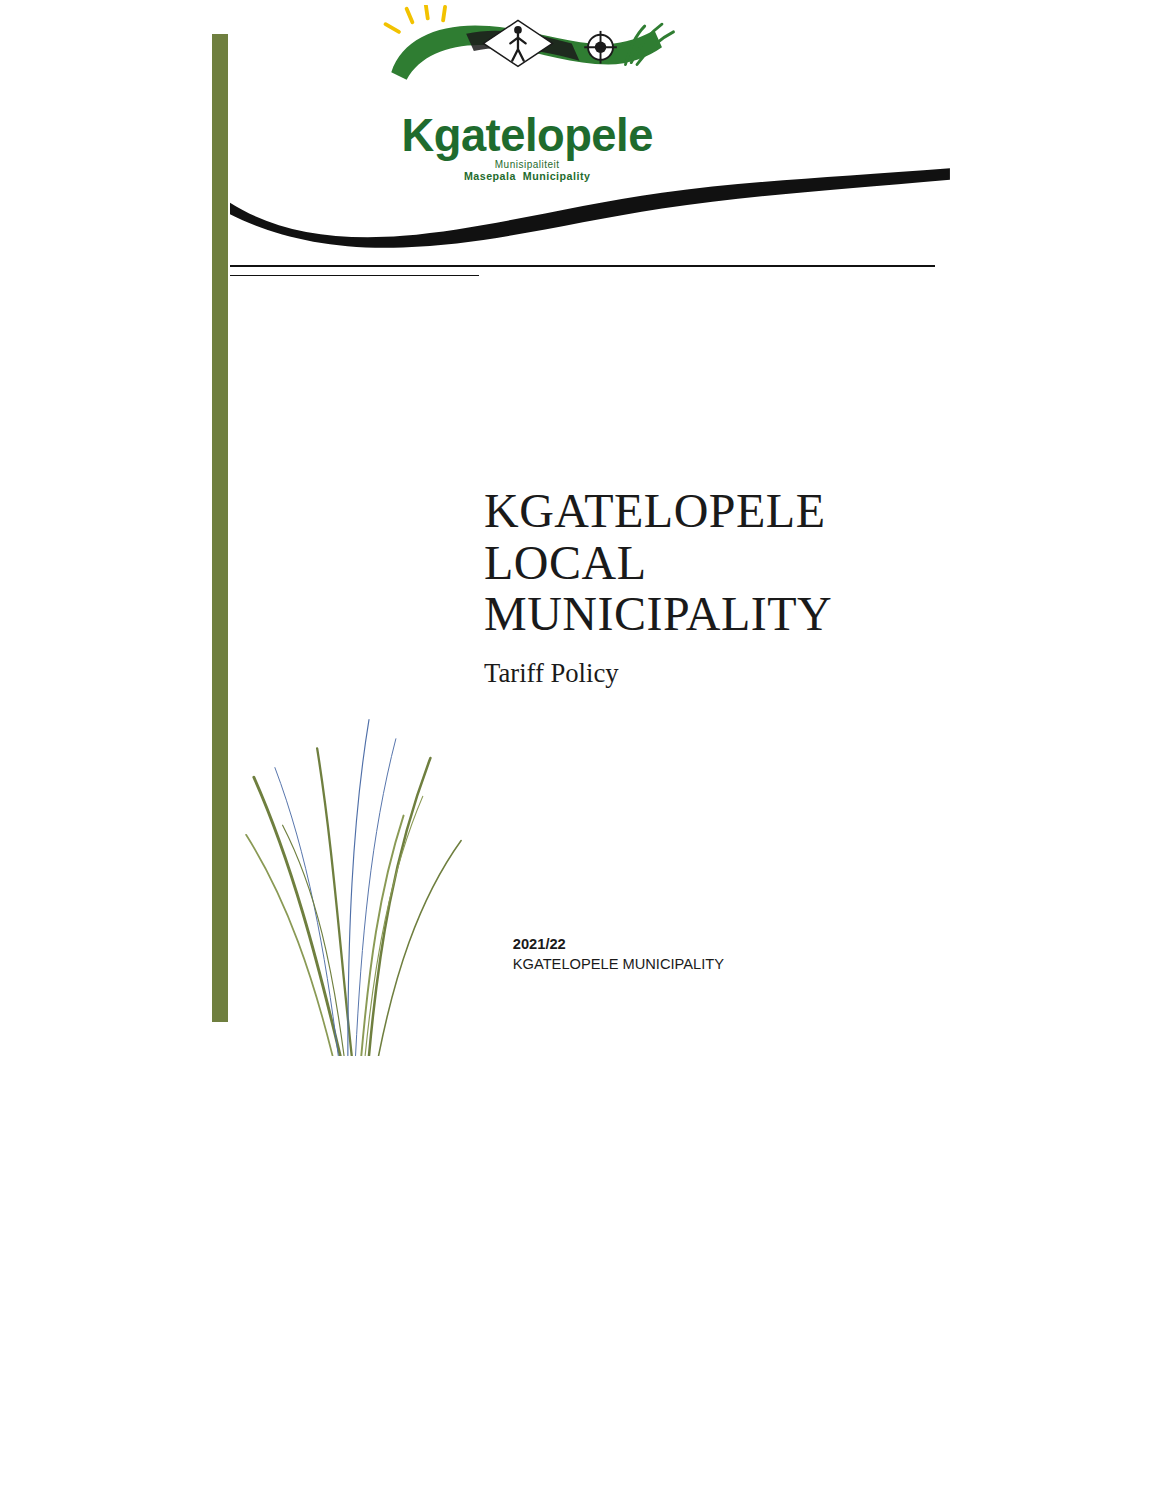Kgatelopele
Munisipaliteit
Masepala Municipality
KGATELOPELE
LOCAL
MUNICIPALITY
Tariff Policy
2021/22
KGATELOPELE MUNICIPALITY